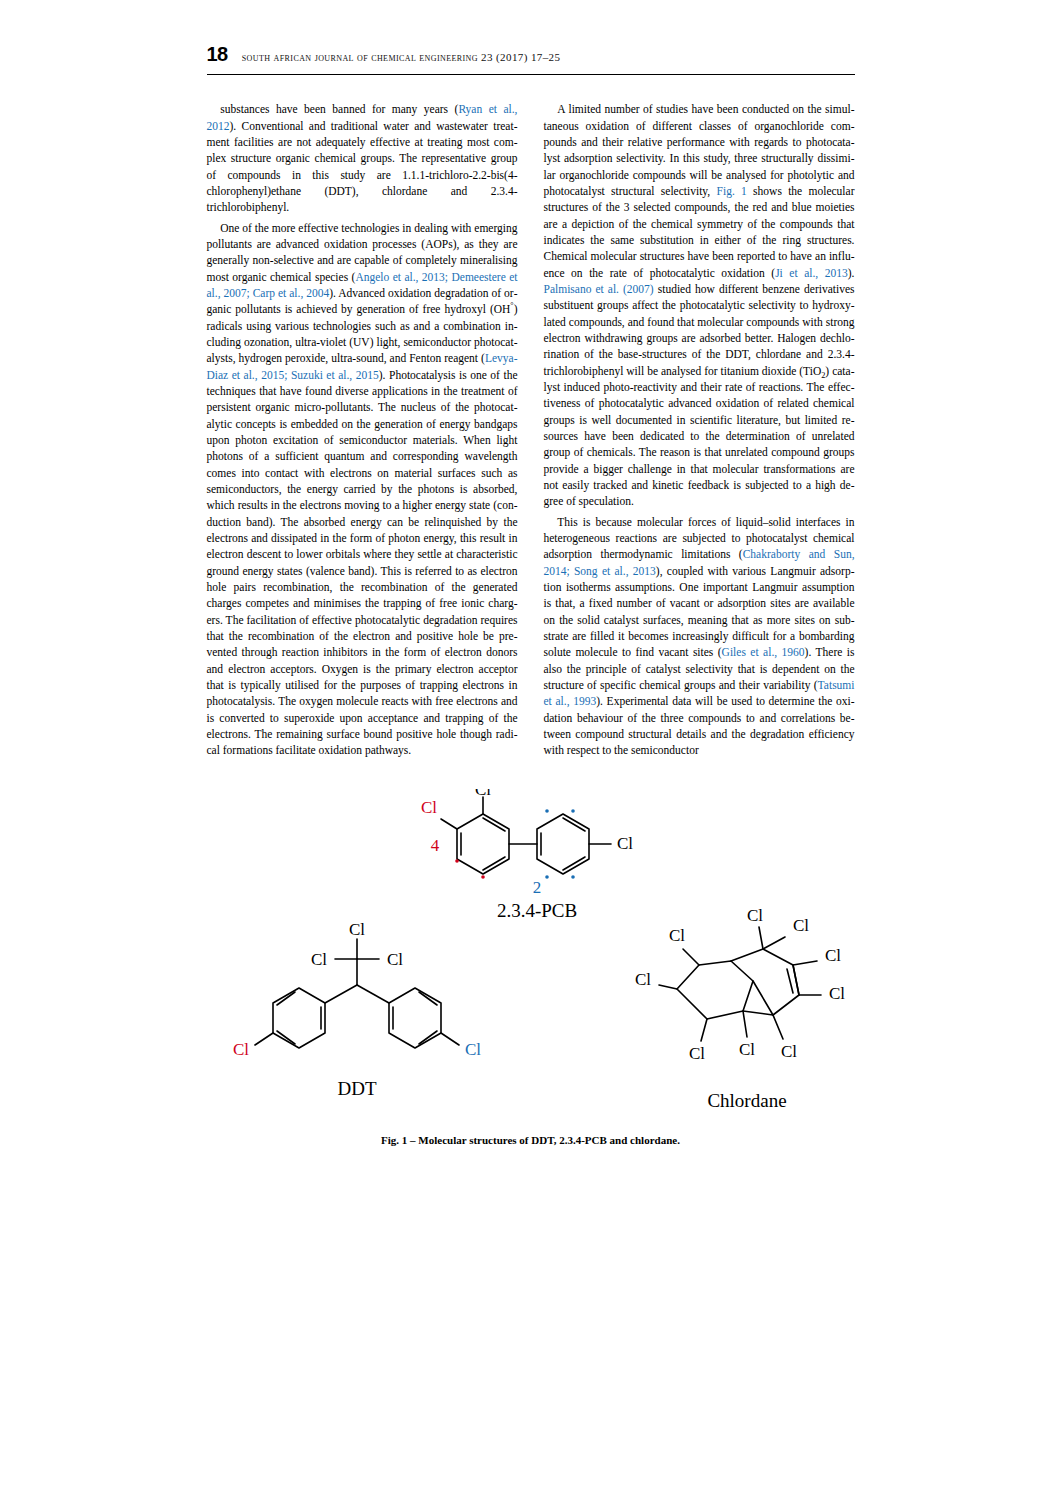18
south african journal of chemical engineering 23 (2017) 17–25
substances have been banned for many years (Ryan et al., 2012). Conventional and traditional water and wastewater treatment facilities are not adequately effective at treating most complex structure organic chemical groups. The representative group of compounds in this study are 1.1.1-trichloro-2.2-bis(4-chlorophenyl)ethane (DDT), chlordane and 2.3.4-trichlorobiphenyl.
One of the more effective technologies in dealing with emerging pollutants are advanced oxidation processes (AOPs), as they are generally non-selective and are capable of completely mineralising most organic chemical species (Angelo et al., 2013; Demeestere et al., 2007; Carp et al., 2004). Advanced oxidation degradation of organic pollutants is achieved by generation of free hydroxyl (OH°) radicals using various technologies such as and a combination including ozonation, ultra-violet (UV) light, semiconductor photocatalysts, hydrogen peroxide, ultra-sound, and Fenton reagent (Levya-Diaz et al., 2015; Suzuki et al., 2015). Photocatalysis is one of the techniques that have found diverse applications in the treatment of persistent organic micro-pollutants. The nucleus of the photocatalytic concepts is embedded on the generation of energy bandgaps upon photon excitation of semiconductor materials. When light photons of a sufficient quantum and corresponding wavelength comes into contact with electrons on material surfaces such as semiconductors, the energy carried by the photons is absorbed, which results in the electrons moving to a higher energy state (conduction band). The absorbed energy can be relinquished by the electrons and dissipated in the form of photon energy, this result in electron descent to lower orbitals where they settle at characteristic ground energy states (valence band). This is referred to as electron hole pairs recombination, the recombination of the generated charges competes and minimises the trapping of free ionic chargers. The facilitation of effective photocatalytic degradation requires that the recombination of the electron and positive hole be prevented through reaction inhibitors in the form of electron donors and electron acceptors. Oxygen is the primary electron acceptor that is typically utilised for the purposes of trapping electrons in photocatalysis. The oxygen molecule reacts with free electrons and is converted to superoxide upon acceptance and trapping of the electrons. The remaining surface bound positive hole though radical formations facilitate oxidation pathways.
A limited number of studies have been conducted on the simultaneous oxidation of different classes of organochloride compounds and their relative performance with regards to photocatalyst adsorption selectivity. In this study, three structurally dissimilar organochloride compounds will be analysed for photolytic and photocatalyst structural selectivity, Fig. 1 shows the molecular structures of the 3 selected compounds, the red and blue moieties are a depiction of the chemical symmetry of the compounds that indicates the same substitution in either of the ring structures. Chemical molecular structures have been reported to have an influence on the rate of photocatalytic oxidation (Ji et al., 2013). Palmisano et al. (2007) studied how different benzene derivatives substituent groups affect the photocatalytic selectivity to hydroxylated compounds, and found that molecular compounds with strong electron withdrawing groups are adsorbed better. Halogen dechlorination of the base-structures of the DDT, chlordane and 2.3.4-trichlorobiphenyl will be analysed for titanium dioxide (TiO2) catalyst induced photo-reactivity and their rate of reactions. The effectiveness of photocatalytic advanced oxidation of related chemical groups is well documented in scientific literature, but limited resources have been dedicated to the determination of unrelated group of chemicals. The reason is that unrelated compound groups provide a bigger challenge in that molecular transformations are not easily tracked and kinetic feedback is subjected to a high degree of speculation.
This is because molecular forces of liquid–solid interfaces in heterogeneous reactions are subjected to photocatalyst chemical adsorption thermodynamic limitations (Chakraborty and Sun, 2014; Song et al., 2013), coupled with various Langmuir adsorption isotherms assumptions. One important Langmuir assumption is that, a fixed number of vacant or adsorption sites are available on the solid catalyst surfaces, meaning that as more sites on substrate are filled it becomes increasingly difficult for a bombarding solute molecule to find vacant sites (Giles et al., 1960). There is also the principle of catalyst selectivity that is dependent on the structure of specific chemical groups and their variability (Tatsumi et al., 1993). Experimental data will be used to determine the oxidation behaviour of the three compounds to and correlations between compound structural details and the degradation efficiency with respect to the semiconductor
Cl Cl Cl 4 2 2.3.4-PCB Cl Cl Cl Cl Cl DDT Cl Cl Cl Cl Cl Cl Cl Cl Cl Chlordane
Fig. 1 – Molecular structures of DDT, 2.3.4-PCB and chlordane.